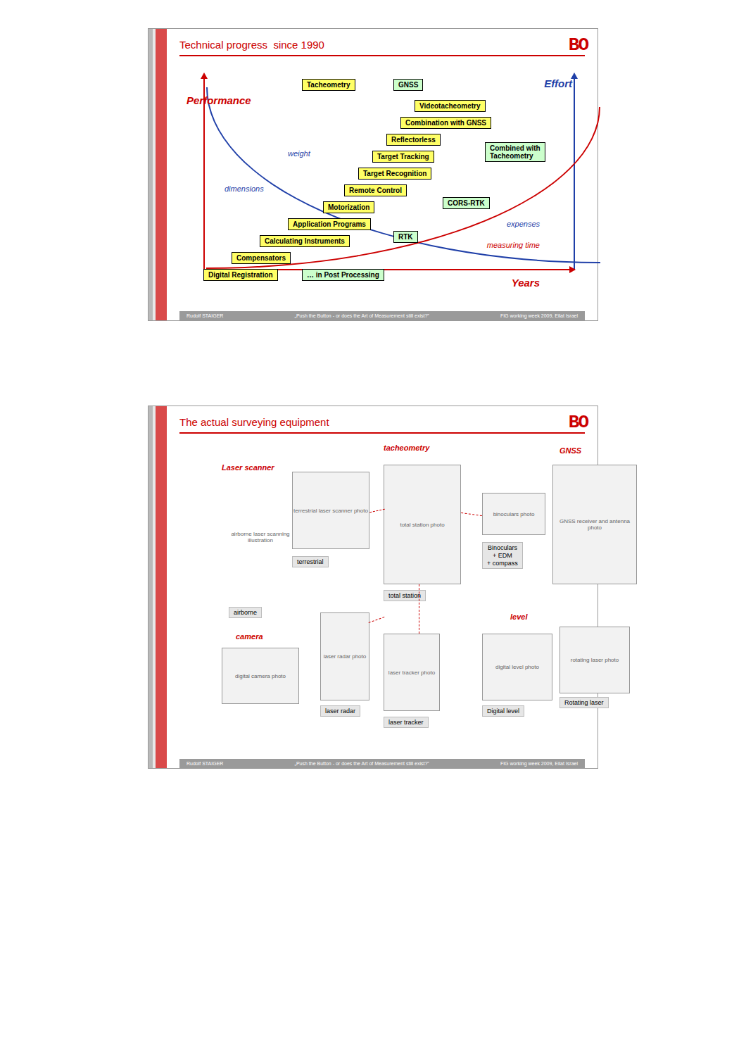BO
Technical progress since 1990
Performance Effort Years weight dimensions expenses measuring time Tacheometry GNSS Videotacheometry Combination with GNSS Reflectorless Target Tracking Combined with
Tacheometry Target Recognition Remote Control Motorization CORS-RTK Application Programs Calculating Instruments RTK Compensators Digital Registration … in Post Processing
Rudolf STAIGER „Push the Button - or does the Art of Measurement still exist?” FIG working week 2009, Eilat Israel
BO
The actual surveying equipment
tacheometry GNSS Laser scanner camera level
airborne laser scanning illustration
terrestrial laser scanner photo
total station photo
binoculars photo
GNSS receiver and antenna photo
digital camera photo
laser radar photo
laser tracker photo
digital level photo
rotating laser photo
terrestrial airborne total station Binoculars
+ EDM
+ compass laser radar laser tracker Digital level Rotating laser
Rudolf STAIGER „Push the Button - or does the Art of Measurement still exist?” FIG working week 2009, Eilat Israel